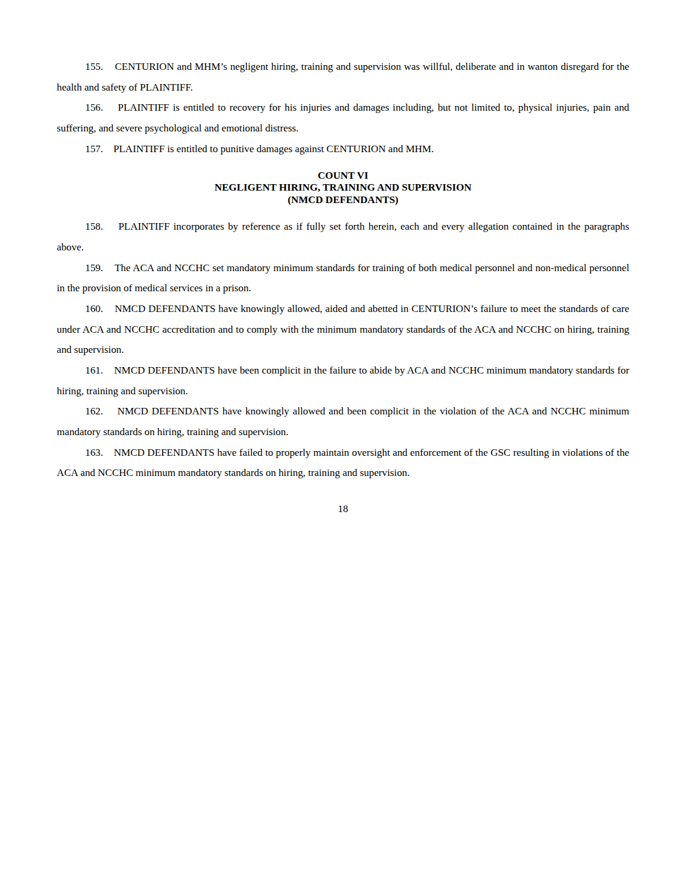155. CENTURION and MHM’s negligent hiring, training and supervision was willful, deliberate and in wanton disregard for the health and safety of PLAINTIFF.
156. PLAINTIFF is entitled to recovery for his injuries and damages including, but not limited to, physical injuries, pain and suffering, and severe psychological and emotional distress.
157. PLAINTIFF is entitled to punitive damages against CENTURION and MHM.
COUNT VI
NEGLIGENT HIRING, TRAINING AND SUPERVISION
(NMCD DEFENDANTS)
158. PLAINTIFF incorporates by reference as if fully set forth herein, each and every allegation contained in the paragraphs above.
159. The ACA and NCCHC set mandatory minimum standards for training of both medical personnel and non-medical personnel in the provision of medical services in a prison.
160. NMCD DEFENDANTS have knowingly allowed, aided and abetted in CENTURION’s failure to meet the standards of care under ACA and NCCHC accreditation and to comply with the minimum mandatory standards of the ACA and NCCHC on hiring, training and supervision.
161. NMCD DEFENDANTS have been complicit in the failure to abide by ACA and NCCHC minimum mandatory standards for hiring, training and supervision.
162. NMCD DEFENDANTS have knowingly allowed and been complicit in the violation of the ACA and NCCHC minimum mandatory standards on hiring, training and supervision.
163. NMCD DEFENDANTS have failed to properly maintain oversight and enforcement of the GSC resulting in violations of the ACA and NCCHC minimum mandatory standards on hiring, training and supervision.
18